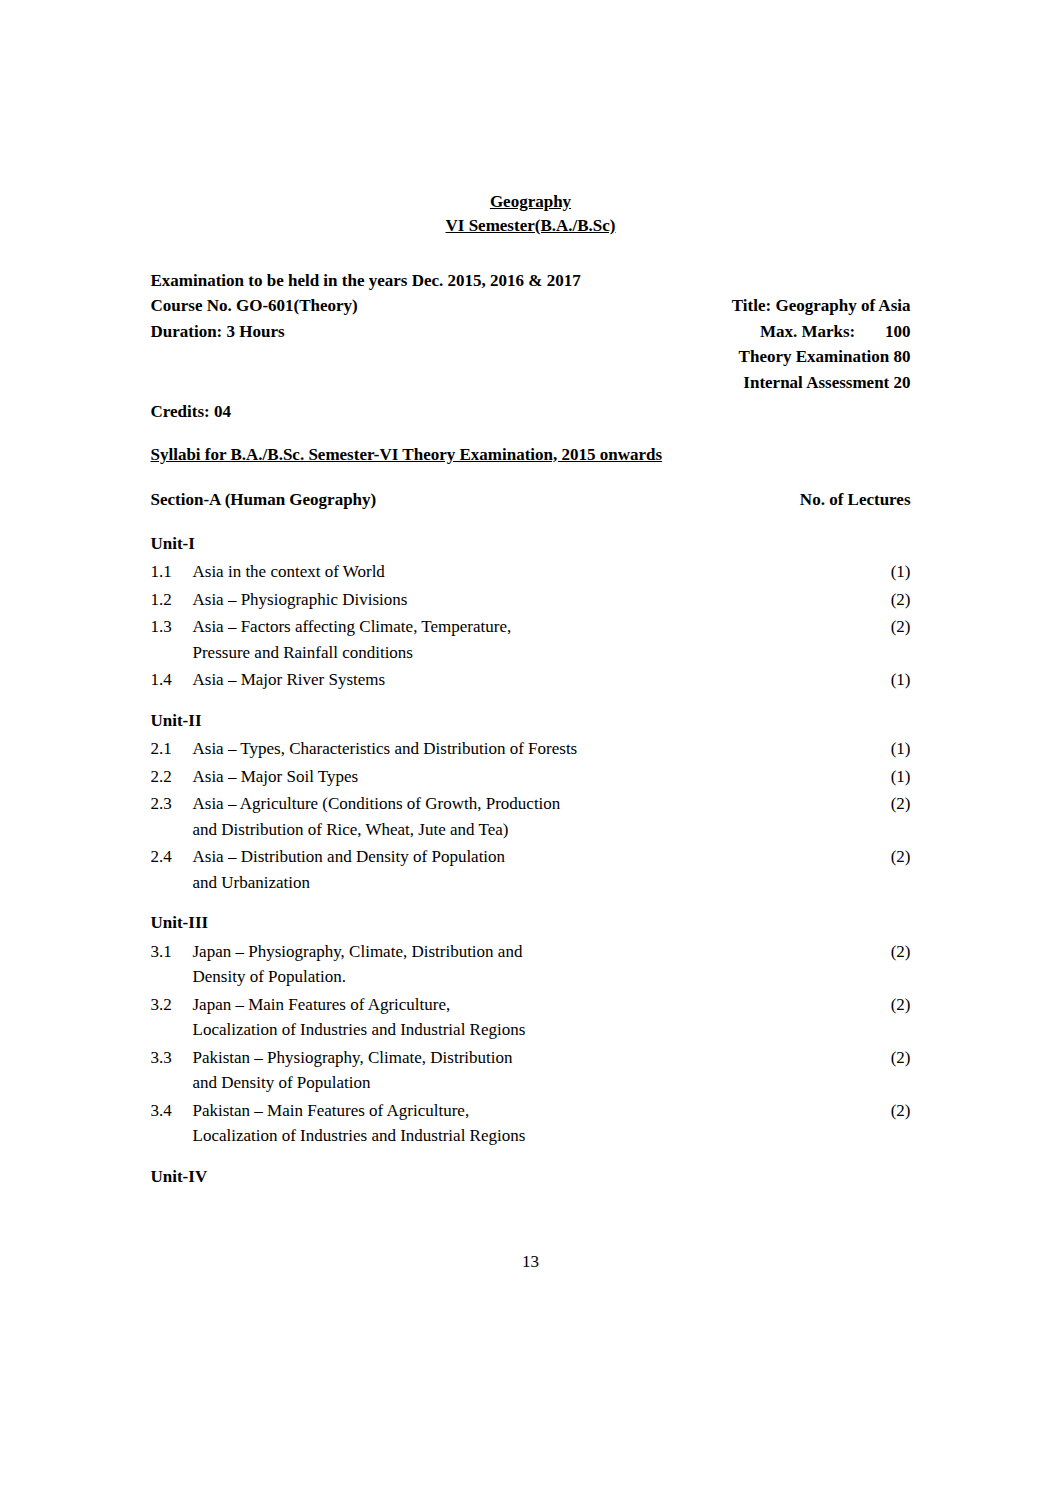Geography
VI Semester(B.A./B.Sc)
Examination to be held in the years Dec. 2015, 2016 & 2017
Course No. GO-601(Theory) Title: Geography of Asia
Duration: 3 Hours Max. Marks: 100
Theory Examination 80
Internal Assessment 20
Credits: 04
Syllabi for B.A./B.Sc. Semester-VI Theory Examination, 2015 onwards
Section-A (Human Geography) No. of Lectures
Unit-I
| 1.1 | Asia in the context of World | (1) |
| 1.2 | Asia – Physiographic Divisions | (2) |
| 1.3 | Asia – Factors affecting Climate, Temperature, Pressure and Rainfall conditions | (2) |
| 1.4 | Asia – Major River Systems | (1) |
Unit-II
| 2.1 | Asia – Types, Characteristics and Distribution of Forests | (1) |
| 2.2 | Asia – Major Soil Types | (1) |
| 2.3 | Asia – Agriculture (Conditions of Growth, Production and Distribution of Rice, Wheat, Jute and Tea) | (2) |
| 2.4 | Asia – Distribution and Density of Population and Urbanization | (2) |
Unit-III
| 3.1 | Japan – Physiography, Climate, Distribution and Density of Population. | (2) |
| 3.2 | Japan – Main Features of Agriculture, Localization of Industries and Industrial Regions | (2) |
| 3.3 | Pakistan – Physiography, Climate, Distribution and Density of Population | (2) |
| 3.4 | Pakistan – Main Features of Agriculture, Localization of Industries and Industrial Regions | (2) |
Unit-IV
13